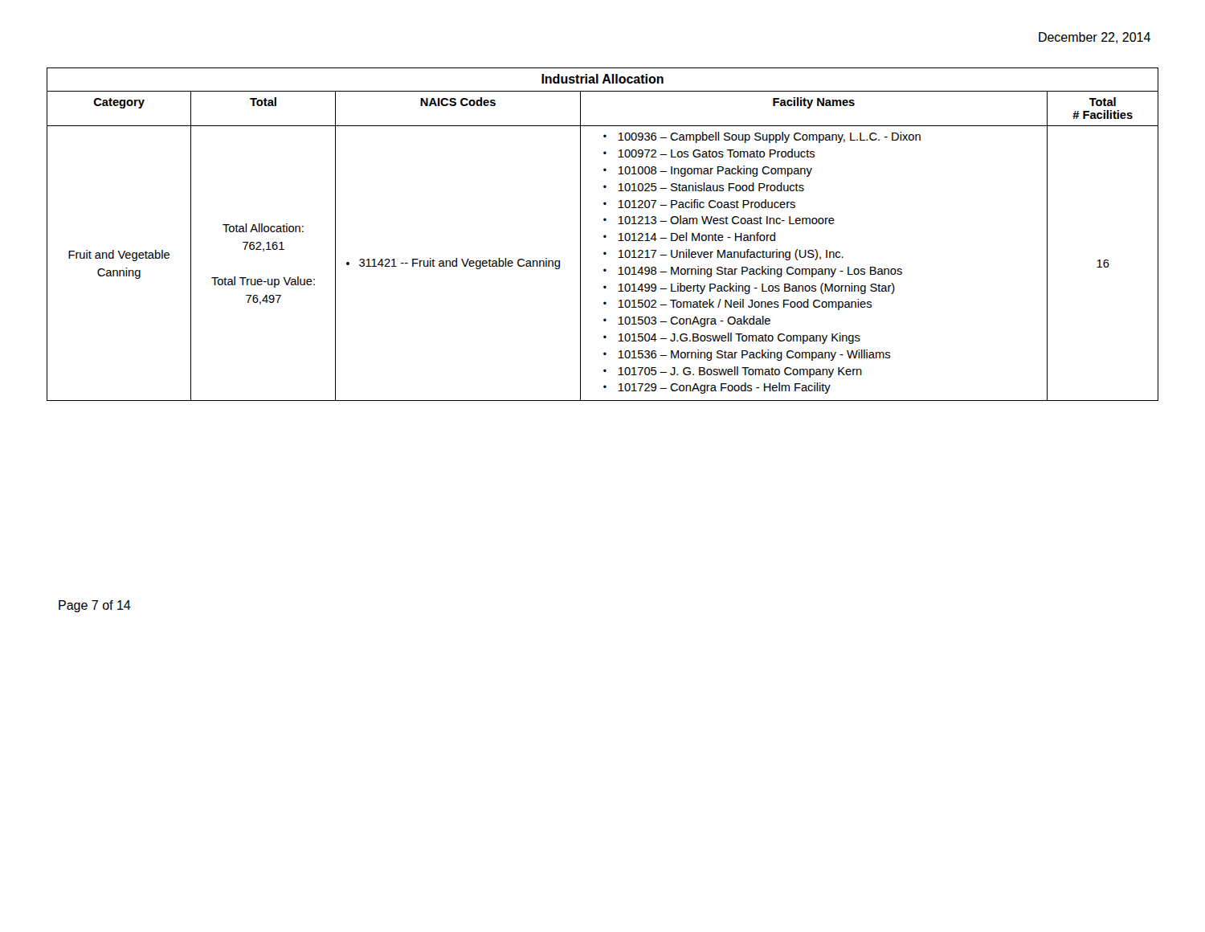December 22, 2014
| Industrial Allocation |
| --- |
| Category | Total | NAICS Codes | Facility Names | Total # Facilities |
| Fruit and Vegetable Canning | Total Allocation: 762,161 Total True-up Value: 76,497 | 311421 -- Fruit and Vegetable Canning | 100936 – Campbell Soup Supply Company, L.L.C. - Dixon 100972 – Los Gatos Tomato Products 101008 – Ingomar Packing Company 101025 – Stanislaus Food Products 101207 – Pacific Coast Producers 101213 – Olam West Coast Inc- Lemoore 101214 – Del Monte - Hanford 101217 – Unilever Manufacturing (US), Inc. 101498 – Morning Star Packing Company - Los Banos 101499 – Liberty Packing - Los Banos (Morning Star) 101502 – Tomatek / Neil Jones Food Companies 101503 – ConAgra - Oakdale 101504 – J.G.Boswell Tomato Company Kings 101536 – Morning Star Packing Company - Williams 101705 – J. G. Boswell Tomato Company Kern 101729 – ConAgra Foods - Helm Facility | 16 |
Page 7 of 14